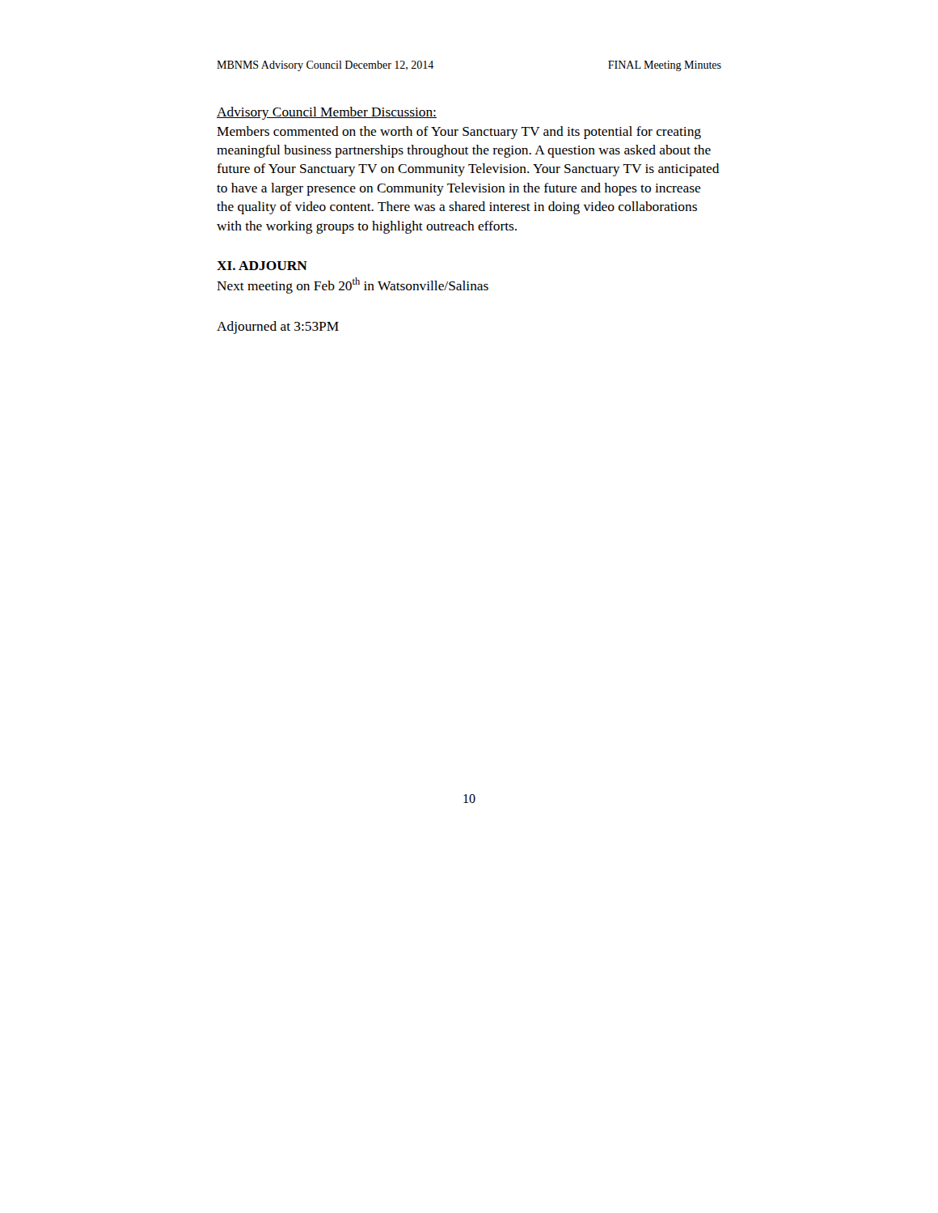MBNMS Advisory Council December 12, 2014
FINAL Meeting Minutes
Advisory Council Member Discussion:
Members commented on the worth of Your Sanctuary TV and its potential for creating meaningful business partnerships throughout the region. A question was asked about the future of Your Sanctuary TV on Community Television. Your Sanctuary TV is anticipated to have a larger presence on Community Television in the future and hopes to increase the quality of video content. There was a shared interest in doing video collaborations with the working groups to highlight outreach efforts.
XI. ADJOURN
Next meeting on Feb 20th in Watsonville/Salinas
Adjourned at 3:53PM
10